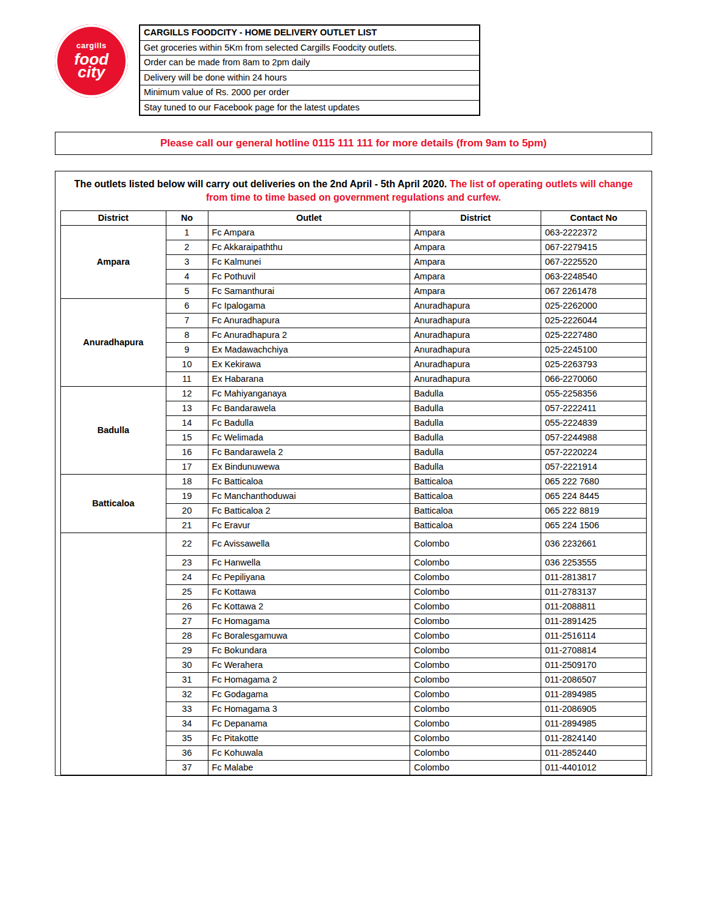Cargills
food
city
| CARGILLS FOODCITY - HOME DELIVERY OUTLET LIST |
| Get groceries within 5Km from selected Cargills Foodcity outlets. |
| Order can be made from 8am to 2pm daily |
| Delivery will be done within 24 hours |
| Minimum value of Rs. 2000 per order |
| Stay tuned to our Facebook page for the latest updates |
Please call our general hotline 0115 111 111 for more details (from 9am to 5pm)
The outlets listed below will carry out deliveries on the 2nd April - 5th April 2020. The list of operating outlets will change from time to time based on government regulations and curfew.
| District | No | Outlet | District | Contact No |
| --- | --- | --- | --- | --- |
| Ampara | 1 | Fc Ampara | Ampara | 063-2222372 |
| 2 | Fc Akkaraipaththu | Ampara | 067-2279415 |
| 3 | Fc Kalmunei | Ampara | 067-2225520 |
| 4 | Fc Pothuvil | Ampara | 063-2248540 |
| 5 | Fc Samanthurai | Ampara | 067 2261478 |
| Anuradhapura | 6 | Fc Ipalogama | Anuradhapura | 025-2262000 |
| 7 | Fc Anuradhapura | Anuradhapura | 025-2226044 |
| 8 | Fc Anuradhapura 2 | Anuradhapura | 025-2227480 |
| 9 | Ex Madawachchiya | Anuradhapura | 025-2245100 |
| 10 | Ex Kekirawa | Anuradhapura | 025-2263793 |
| 11 | Ex Habarana | Anuradhapura | 066-2270060 |
| Badulla | 12 | Fc Mahiyanganaya | Badulla | 055-2258356 |
| 13 | Fc Bandarawela | Badulla | 057-2222411 |
| 14 | Fc Badulla | Badulla | 055-2224839 |
| 15 | Fc Welimada | Badulla | 057-2244988 |
| 16 | Fc Bandarawela 2 | Badulla | 057-2220224 |
| 17 | Ex Bindunuwewa | Badulla | 057-2221914 |
| Batticaloa | 18 | Fc Batticaloa | Batticaloa | 065 222 7680 |
| 19 | Fc Manchanthoduwai | Batticaloa | 065 224 8445 |
| 20 | Fc Batticaloa 2 | Batticaloa | 065 222 8819 |
| 21 | Fc Eravur | Batticaloa | 065 224 1506 |
| | 22 | Fc Avissawella | Colombo | 036 2232661 |
| 23 | Fc Hanwella | Colombo | 036 2253555 |
| 24 | Fc Pepiliyana | Colombo | 011-2813817 |
| 25 | Fc Kottawa | Colombo | 011-2783137 |
| 26 | Fc Kottawa 2 | Colombo | 011-2088811 |
| 27 | Fc Homagama | Colombo | 011-2891425 |
| 28 | Fc Boralesgamuwa | Colombo | 011-2516114 |
| 29 | Fc Bokundara | Colombo | 011-2708814 |
| 30 | Fc Werahera | Colombo | 011-2509170 |
| 31 | Fc Homagama 2 | Colombo | 011-2086507 |
| 32 | Fc Godagama | Colombo | 011-2894985 |
| 33 | Fc Homagama 3 | Colombo | 011-2086905 |
| 34 | Fc Depanama | Colombo | 011-2894985 |
| 35 | Fc Pitakotte | Colombo | 011-2824140 |
| 36 | Fc Kohuwala | Colombo | 011-2852440 |
| 37 | Fc Malabe | Colombo | 011-4401012 |